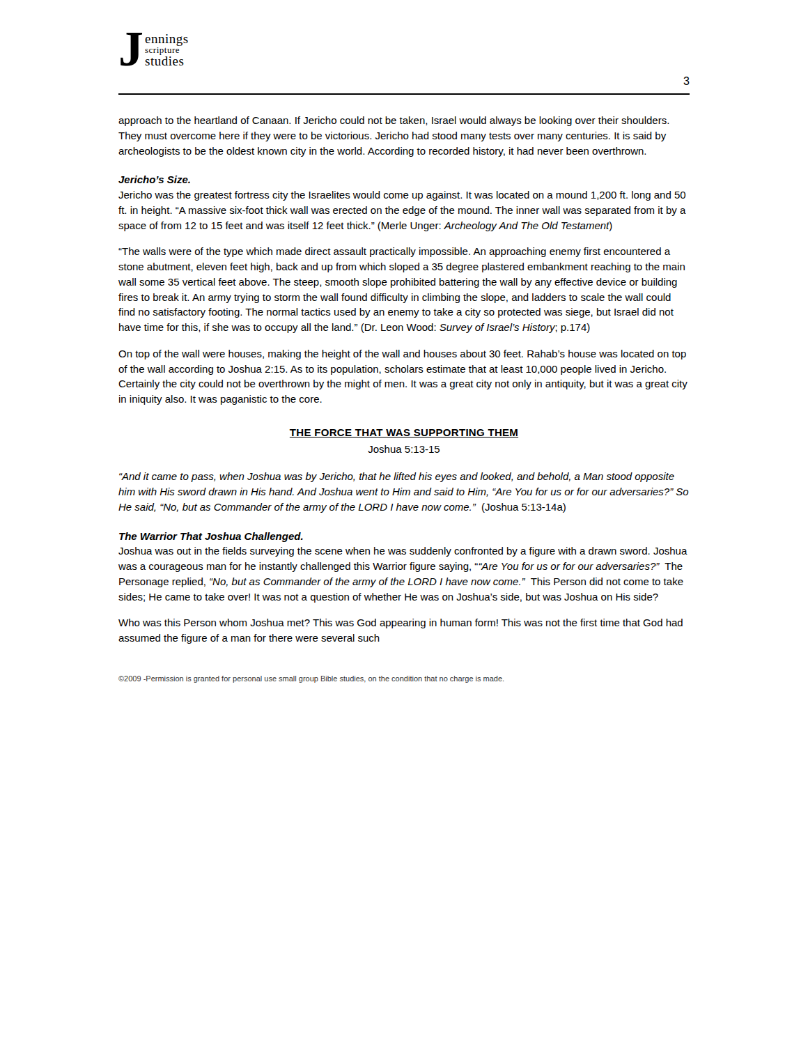J ennings scripture studies
3
approach to the heartland of Canaan. If Jericho could not be taken, Israel would always be looking over their shoulders. They must overcome here if they were to be victorious. Jericho had stood many tests over many centuries. It is said by archeologists to be the oldest known city in the world. According to recorded history, it had never been overthrown.
Jericho’s Size.
Jericho was the greatest fortress city the Israelites would come up against. It was located on a mound 1,200 ft. long and 50 ft. in height. “A massive six-foot thick wall was erected on the edge of the mound. The inner wall was separated from it by a space of from 12 to 15 feet and was itself 12 feet thick.” (Merle Unger: Archeology And The Old Testament)
“The walls were of the type which made direct assault practically impossible. An approaching enemy first encountered a stone abutment, eleven feet high, back and up from which sloped a 35 degree plastered embankment reaching to the main wall some 35 vertical feet above. The steep, smooth slope prohibited battering the wall by any effective device or building fires to break it. An army trying to storm the wall found difficulty in climbing the slope, and ladders to scale the wall could find no satisfactory footing. The normal tactics used by an enemy to take a city so protected was siege, but Israel did not have time for this, if she was to occupy all the land.” (Dr. Leon Wood: Survey of Israel’s History; p.174)
On top of the wall were houses, making the height of the wall and houses about 30 feet. Rahab’s house was located on top of the wall according to Joshua 2:15. As to its population, scholars estimate that at least 10,000 people lived in Jericho. Certainly the city could not be overthrown by the might of men. It was a great city not only in antiquity, but it was a great city in iniquity also. It was paganistic to the core.
THE FORCE THAT WAS SUPPORTING THEM
Joshua 5:13-15
“And it came to pass, when Joshua was by Jericho, that he lifted his eyes and looked, and behold, a Man stood opposite him with His sword drawn in His hand. And Joshua went to Him and said to Him, “Are You for us or for our adversaries?” So He said, “No, but as Commander of the army of the LORD I have now come.” (Joshua 5:13-14a)
The Warrior That Joshua Challenged.
Joshua was out in the fields surveying the scene when he was suddenly confronted by a figure with a drawn sword. Joshua was a courageous man for he instantly challenged this Warrior figure saying, ““Are You for us or for our adversaries?” The Personage replied, “No, but as Commander of the army of the LORD I have now come.” This Person did not come to take sides; He came to take over! It was not a question of whether He was on Joshua’s side, but was Joshua on His side?
Who was this Person whom Joshua met? This was God appearing in human form! This was not the first time that God had assumed the figure of a man for there were several such
©2009 -Permission is granted for personal use small group Bible studies, on the condition that no charge is made.